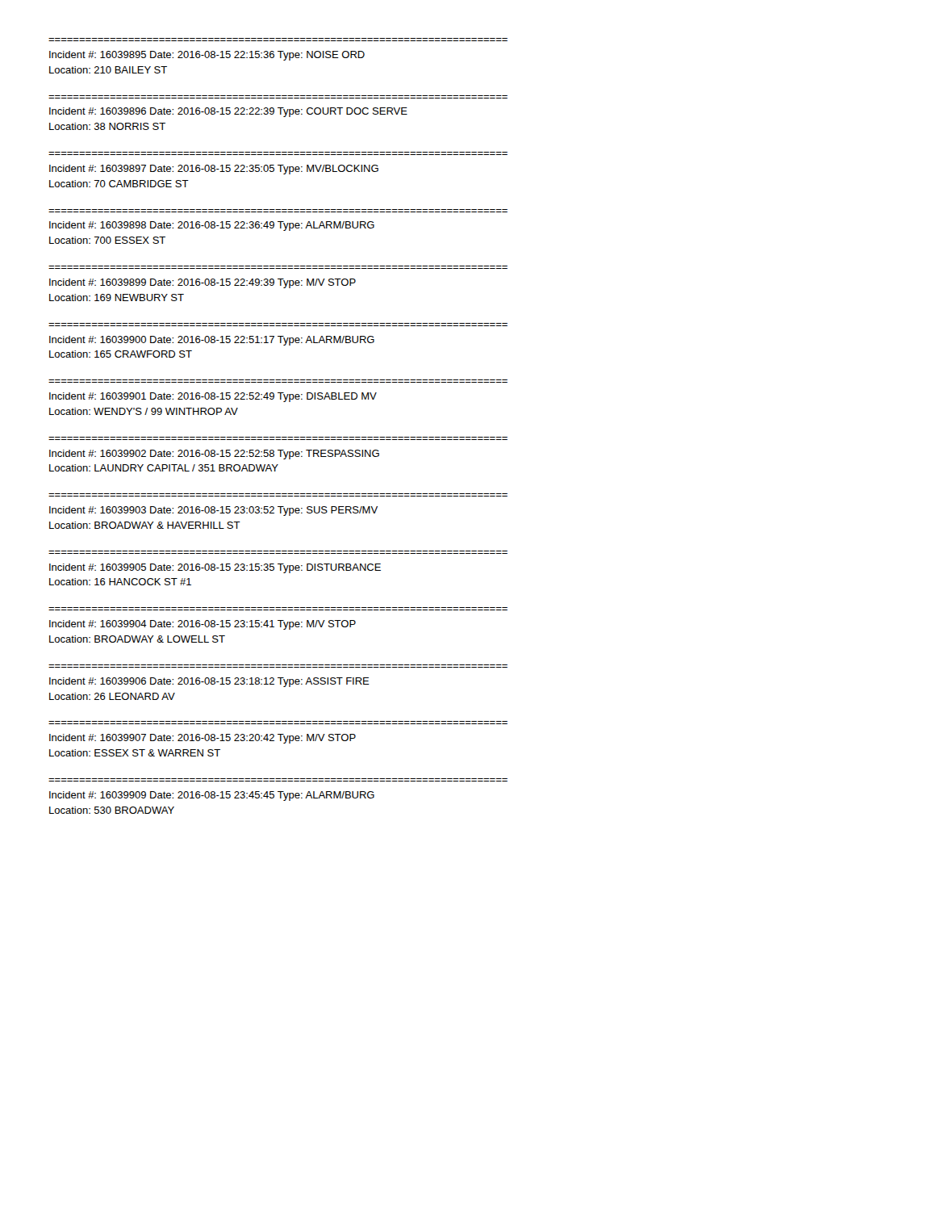===========================================================================
Incident #: 16039895 Date: 2016-08-15 22:15:36 Type: NOISE ORD
Location: 210 BAILEY ST
===========================================================================
Incident #: 16039896 Date: 2016-08-15 22:22:39 Type: COURT DOC SERVE
Location: 38 NORRIS ST
===========================================================================
Incident #: 16039897 Date: 2016-08-15 22:35:05 Type: MV/BLOCKING
Location: 70 CAMBRIDGE ST
===========================================================================
Incident #: 16039898 Date: 2016-08-15 22:36:49 Type: ALARM/BURG
Location: 700 ESSEX ST
===========================================================================
Incident #: 16039899 Date: 2016-08-15 22:49:39 Type: M/V STOP
Location: 169 NEWBURY ST
===========================================================================
Incident #: 16039900 Date: 2016-08-15 22:51:17 Type: ALARM/BURG
Location: 165 CRAWFORD ST
===========================================================================
Incident #: 16039901 Date: 2016-08-15 22:52:49 Type: DISABLED MV
Location: WENDY'S / 99 WINTHROP AV
===========================================================================
Incident #: 16039902 Date: 2016-08-15 22:52:58 Type: TRESPASSING
Location: LAUNDRY CAPITAL / 351 BROADWAY
===========================================================================
Incident #: 16039903 Date: 2016-08-15 23:03:52 Type: SUS PERS/MV
Location: BROADWAY & HAVERHILL ST
===========================================================================
Incident #: 16039905 Date: 2016-08-15 23:15:35 Type: DISTURBANCE
Location: 16 HANCOCK ST #1
===========================================================================
Incident #: 16039904 Date: 2016-08-15 23:15:41 Type: M/V STOP
Location: BROADWAY & LOWELL ST
===========================================================================
Incident #: 16039906 Date: 2016-08-15 23:18:12 Type: ASSIST FIRE
Location: 26 LEONARD AV
===========================================================================
Incident #: 16039907 Date: 2016-08-15 23:20:42 Type: M/V STOP
Location: ESSEX ST & WARREN ST
===========================================================================
Incident #: 16039909 Date: 2016-08-15 23:45:45 Type: ALARM/BURG
Location: 530 BROADWAY